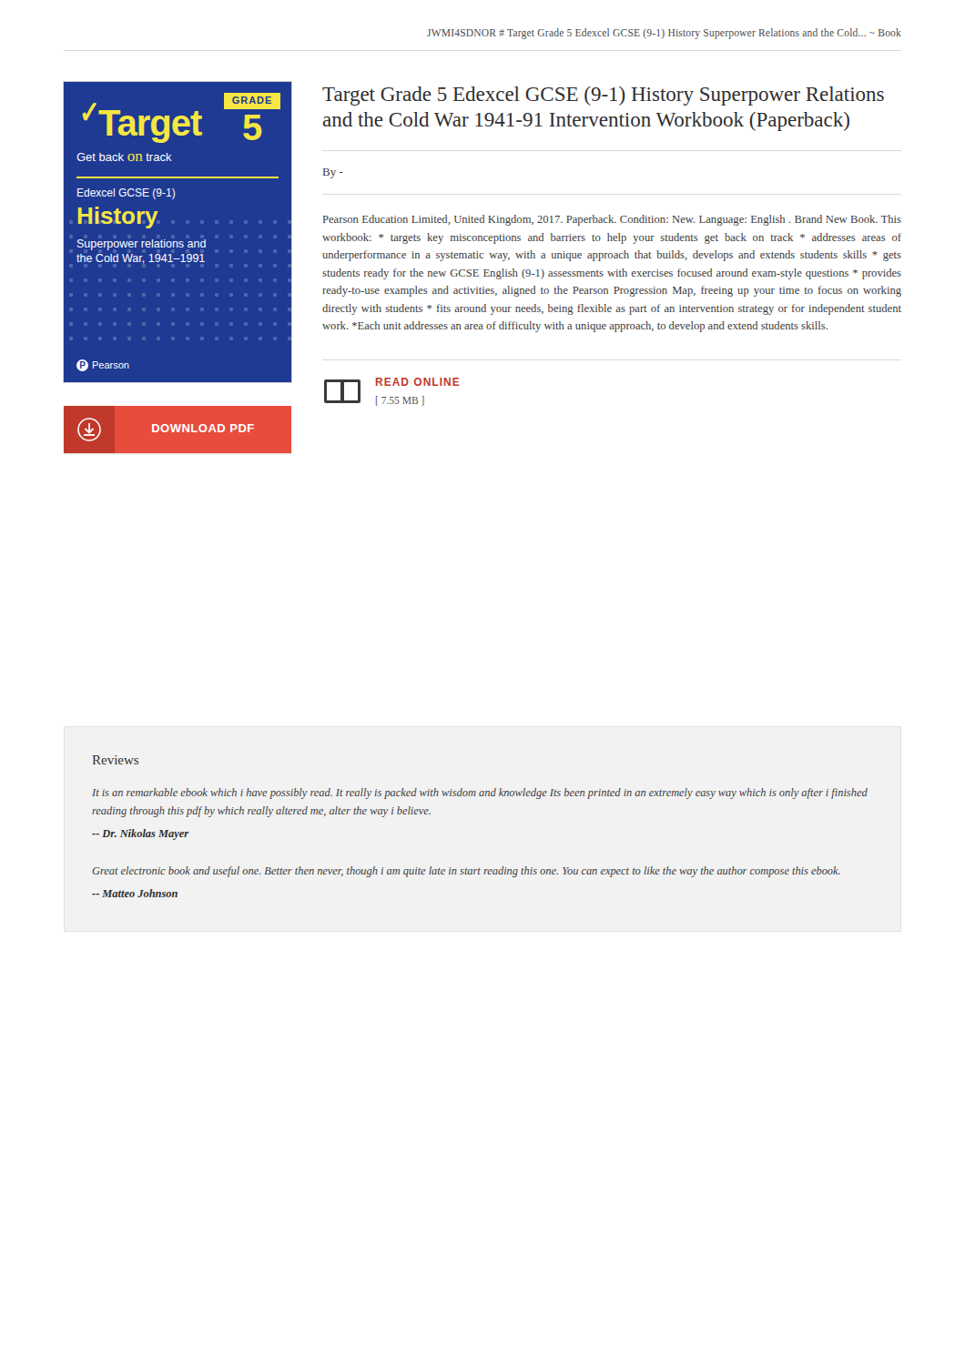JWMI4SDNOR # Target Grade 5 Edexcel GCSE (9-1) History Superpower Relations and the Cold... ~ Book
GRADE
5
✓Target
Get back on track
Edexcel GCSE (9-1)
History
Superpower relations and
the Cold War, 1941–1991
PPearson
DOWNLOAD PDF
Target Grade 5 Edexcel GCSE (9-1) History Superpower Relations and the Cold War 1941-91 Intervention Workbook (Paperback)
By -
Pearson Education Limited, United Kingdom, 2017. Paperback. Condition: New. Language: English . Brand New Book. This workbook: * targets key misconceptions and barriers to help your students get back on track * addresses areas of underperformance in a systematic way, with a unique approach that builds, develops and extends students skills * gets students ready for the new GCSE English (9-1) assessments with exercises focused around exam-style questions * provides ready-to-use examples and activities, aligned to the Pearson Progression Map, freeing up your time to focus on working directly with students * fits around your needs, being flexible as part of an intervention strategy or for independent student work. *Each unit addresses an area of difficulty with a unique approach, to develop and extend students skills.
READ ONLINE
[ 7.55 MB ]
Reviews
It is an remarkable ebook which i have possibly read. It really is packed with wisdom and knowledge Its been printed in an extremely easy way which is only after i finished reading through this pdf by which really altered me, alter the way i believe.
-- Dr. Nikolas Mayer
Great electronic book and useful one. Better then never, though i am quite late in start reading this one. You can expect to like the way the author compose this ebook.
-- Matteo Johnson